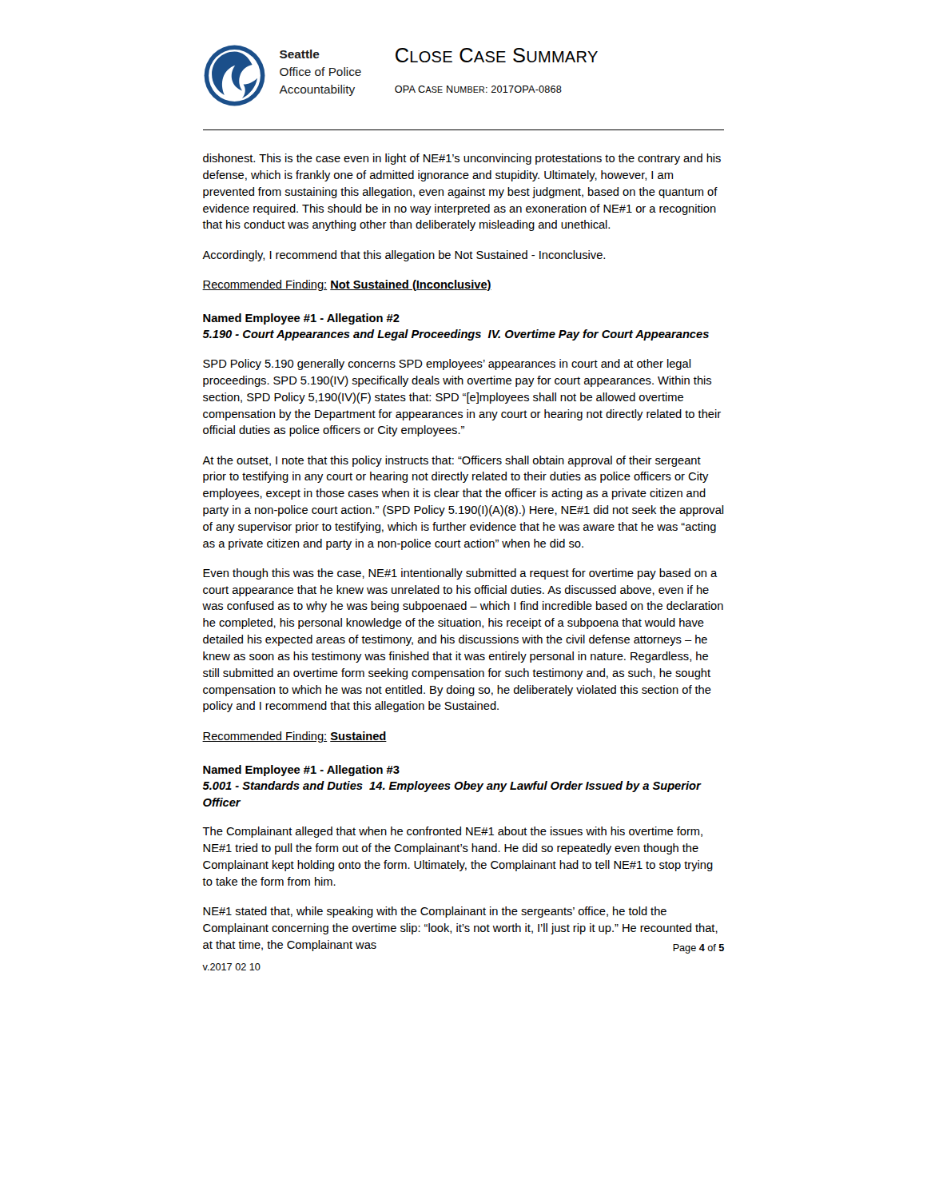Seattle
Office of Police
Accountability
CLOSE CASE SUMMARY
OPA CASE NUMBER: 2017OPA-0868
dishonest. This is the case even in light of NE#1’s unconvincing protestations to the contrary and his defense, which is frankly one of admitted ignorance and stupidity. Ultimately, however, I am prevented from sustaining this allegation, even against my best judgment, based on the quantum of evidence required. This should be in no way interpreted as an exoneration of NE#1 or a recognition that his conduct was anything other than deliberately misleading and unethical.
Accordingly, I recommend that this allegation be Not Sustained - Inconclusive.
Recommended Finding: Not Sustained (Inconclusive)
Named Employee #1 - Allegation #2
5.190 - Court Appearances and Legal Proceedings IV. Overtime Pay for Court Appearances
SPD Policy 5.190 generally concerns SPD employees’ appearances in court and at other legal proceedings. SPD 5.190(IV) specifically deals with overtime pay for court appearances. Within this section, SPD Policy 5,190(IV)(F) states that: SPD “[e]mployees shall not be allowed overtime compensation by the Department for appearances in any court or hearing not directly related to their official duties as police officers or City employees.”
At the outset, I note that this policy instructs that: “Officers shall obtain approval of their sergeant prior to testifying in any court or hearing not directly related to their duties as police officers or City employees, except in those cases when it is clear that the officer is acting as a private citizen and party in a non-police court action.” (SPD Policy 5.190(I)(A)(8).) Here, NE#1 did not seek the approval of any supervisor prior to testifying, which is further evidence that he was aware that he was “acting as a private citizen and party in a non-police court action” when he did so.
Even though this was the case, NE#1 intentionally submitted a request for overtime pay based on a court appearance that he knew was unrelated to his official duties. As discussed above, even if he was confused as to why he was being subpoenaed – which I find incredible based on the declaration he completed, his personal knowledge of the situation, his receipt of a subpoena that would have detailed his expected areas of testimony, and his discussions with the civil defense attorneys – he knew as soon as his testimony was finished that it was entirely personal in nature. Regardless, he still submitted an overtime form seeking compensation for such testimony and, as such, he sought compensation to which he was not entitled. By doing so, he deliberately violated this section of the policy and I recommend that this allegation be Sustained.
Recommended Finding: Sustained
Named Employee #1 - Allegation #3
5.001 - Standards and Duties 14. Employees Obey any Lawful Order Issued by a Superior Officer
The Complainant alleged that when he confronted NE#1 about the issues with his overtime form, NE#1 tried to pull the form out of the Complainant’s hand. He did so repeatedly even though the Complainant kept holding onto the form. Ultimately, the Complainant had to tell NE#1 to stop trying to take the form from him.
NE#1 stated that, while speaking with the Complainant in the sergeants’ office, he told the Complainant concerning the overtime slip: “look, it’s not worth it, I’ll just rip it up.” He recounted that, at that time, the Complainant was
Page 4 of 5
v.2017 02 10